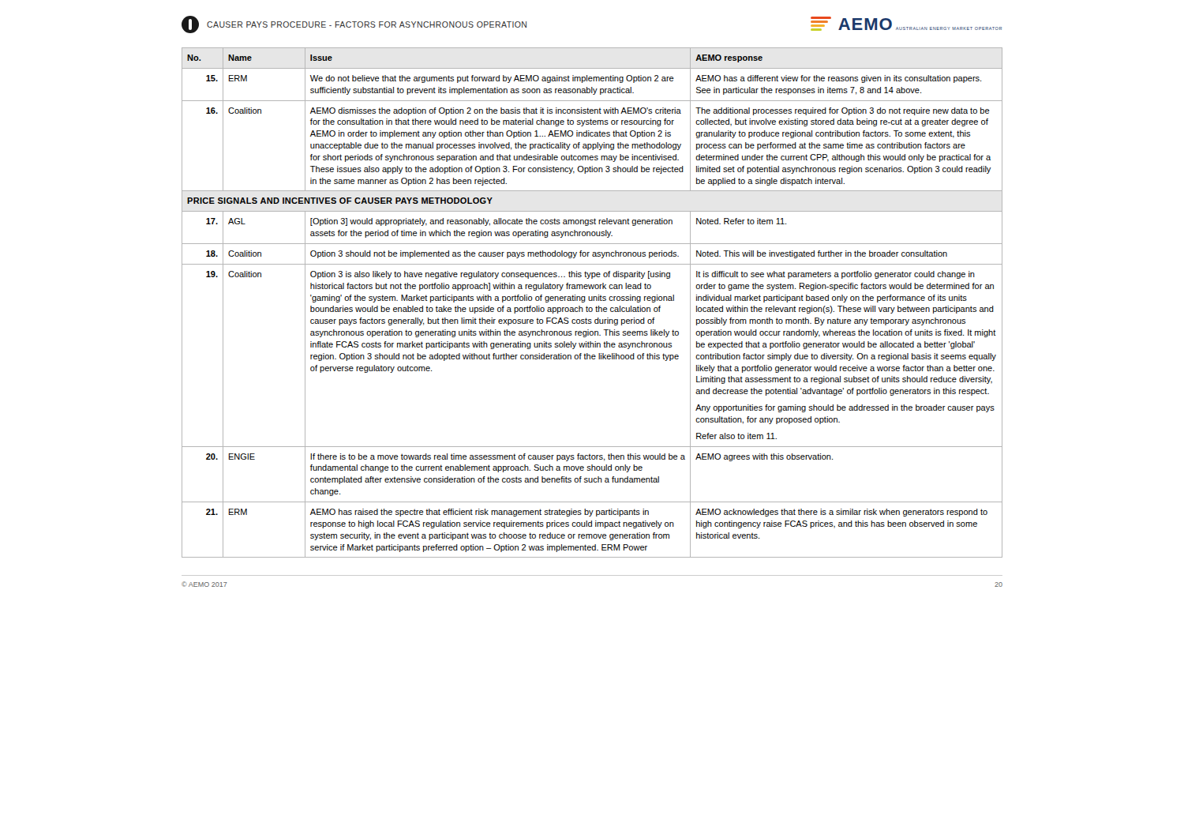Causer Pays Procedure - Factors for Asynchronous Operation
AEMO Australian Energy Market Operator
| No. | Name | Issue | AEMO response |
| --- | --- | --- | --- |
| 15. | ERM | We do not believe that the arguments put forward by AEMO against implementing Option 2 are sufficiently substantial to prevent its implementation as soon as reasonably practical. | AEMO has a different view for the reasons given in its consultation papers. See in particular the responses in items 7, 8 and 14 above. |
| 16. | Coalition | AEMO dismisses the adoption of Option 2 on the basis that it is inconsistent with AEMO's criteria for the consultation in that there would need to be material change to systems or resourcing for AEMO in order to implement any option other than Option 1... AEMO indicates that Option 2 is unacceptable due to the manual processes involved, the practicality of applying the methodology for short periods of synchronous separation and that undesirable outcomes may be incentivised. These issues also apply to the adoption of Option 3. For consistency, Option 3 should be rejected in the same manner as Option 2 has been rejected. | The additional processes required for Option 3 do not require new data to be collected, but involve existing stored data being re-cut at a greater degree of granularity to produce regional contribution factors. To some extent, this process can be performed at the same time as contribution factors are determined under the current CPP, although this would only be practical for a limited set of potential asynchronous region scenarios. Option 3 could readily be applied to a single dispatch interval. |
| Price signals and incentives of causer pays methodology |
| 17. | AGL | [Option 3] would appropriately, and reasonably, allocate the costs amongst relevant generation assets for the period of time in which the region was operating asynchronously. | Noted. Refer to item 11. |
| 18. | Coalition | Option 3 should not be implemented as the causer pays methodology for asynchronous periods. | Noted. This will be investigated further in the broader consultation |
| 19. | Coalition | Option 3 is also likely to have negative regulatory consequences… this type of disparity [using historical factors but not the portfolio approach] within a regulatory framework can lead to 'gaming' of the system. Market participants with a portfolio of generating units crossing regional boundaries would be enabled to take the upside of a portfolio approach to the calculation of causer pays factors generally, but then limit their exposure to FCAS costs during period of asynchronous operation to generating units within the asynchronous region. This seems likely to inflate FCAS costs for market participants with generating units solely within the asynchronous region. Option 3 should not be adopted without further consideration of the likelihood of this type of perverse regulatory outcome. | It is difficult to see what parameters a portfolio generator could change in order to game the system. Region-specific factors would be determined for an individual market participant based only on the performance of its units located within the relevant region(s). These will vary between participants and possibly from month to month. By nature any temporary asynchronous operation would occur randomly, whereas the location of units is fixed. It might be expected that a portfolio generator would be allocated a better 'global' contribution factor simply due to diversity. On a regional basis it seems equally likely that a portfolio generator would receive a worse factor than a better one. Limiting that assessment to a regional subset of units should reduce diversity, and decrease the potential 'advantage' of portfolio generators in this respect. Any opportunities for gaming should be addressed in the broader causer pays consultation, for any proposed option. Refer also to item 11. |
| 20. | ENGIE | If there is to be a move towards real time assessment of causer pays factors, then this would be a fundamental change to the current enablement approach. Such a move should only be contemplated after extensive consideration of the costs and benefits of such a fundamental change. | AEMO agrees with this observation. |
| 21. | ERM | AEMO has raised the spectre that efficient risk management strategies by participants in response to high local FCAS regulation service requirements prices could impact negatively on system security, in the event a participant was to choose to reduce or remove generation from service if Market participants preferred option – Option 2 was implemented. ERM Power | AEMO acknowledges that there is a similar risk when generators respond to high contingency raise FCAS prices, and this has been observed in some historical events. |
© AEMO 2017 20